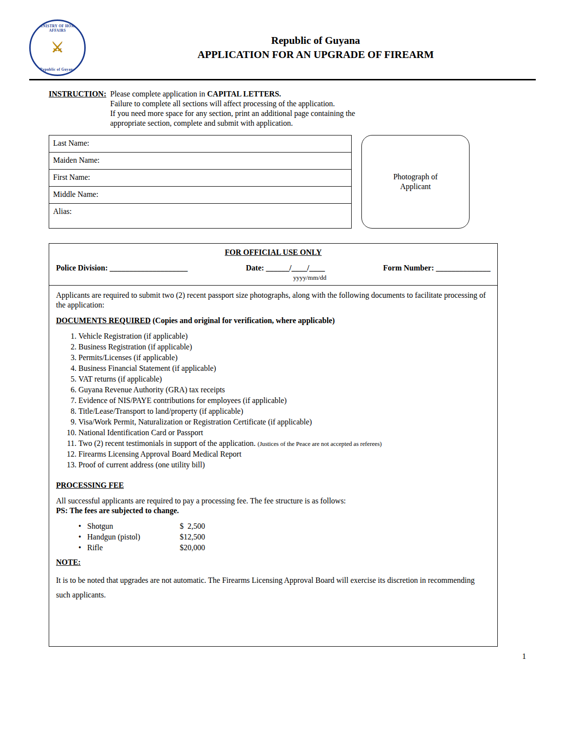MINISTRY OF HOME AFFAIRS
⚔
Republic of Guyana
Republic of Guyana
APPLICATION FOR AN UPGRADE OF FIREARM
| INSTRUCTION: | Please complete application in CAPITAL LETTERS. Failure to complete all sections will affect processing of the application. If you need more space for any section, print an additional page containing the appropriate section, complete and submit with application. |
Last Name:
Maiden Name:
First Name:
Middle Name:
Alias:
Photograph of
Applicant
FOR OFFICIAL USE ONLY
Police Division: ____________________ Date: ______/____/____ Form Number: ______________
yyyy/mm/dd
Applicants are required to submit two (2) recent passport size photographs, along with the following documents to facilitate processing of the application:
DOCUMENTS REQUIRED (Copies and original for verification, where applicable)
Vehicle Registration (if applicable)
Business Registration (if applicable)
Permits/Licenses (if applicable)
Business Financial Statement (if applicable)
VAT returns (if applicable)
Guyana Revenue Authority (GRA) tax receipts
Evidence of NIS/PAYE contributions for employees (if applicable)
Title/Lease/Transport to land/property (if applicable)
Visa/Work Permit, Naturalization or Registration Certificate (if applicable)
National Identification Card or Passport
Two (2) recent testimonials in support of the application. (Justices of the Peace are not accepted as referees)
Firearms Licensing Approval Board Medical Report
Proof of current address (one utility bill)
PROCESSING FEE
All successful applicants are required to pay a processing fee. The fee structure is as follows:
PS: The fees are subjected to change.
•Shotgun$ 2,500
•Handgun (pistol)$12,500
•Rifle$20,000
NOTE:
It is to be noted that upgrades are not automatic. The Firearms Licensing Approval Board will exercise its discretion in recommending such applicants.
1